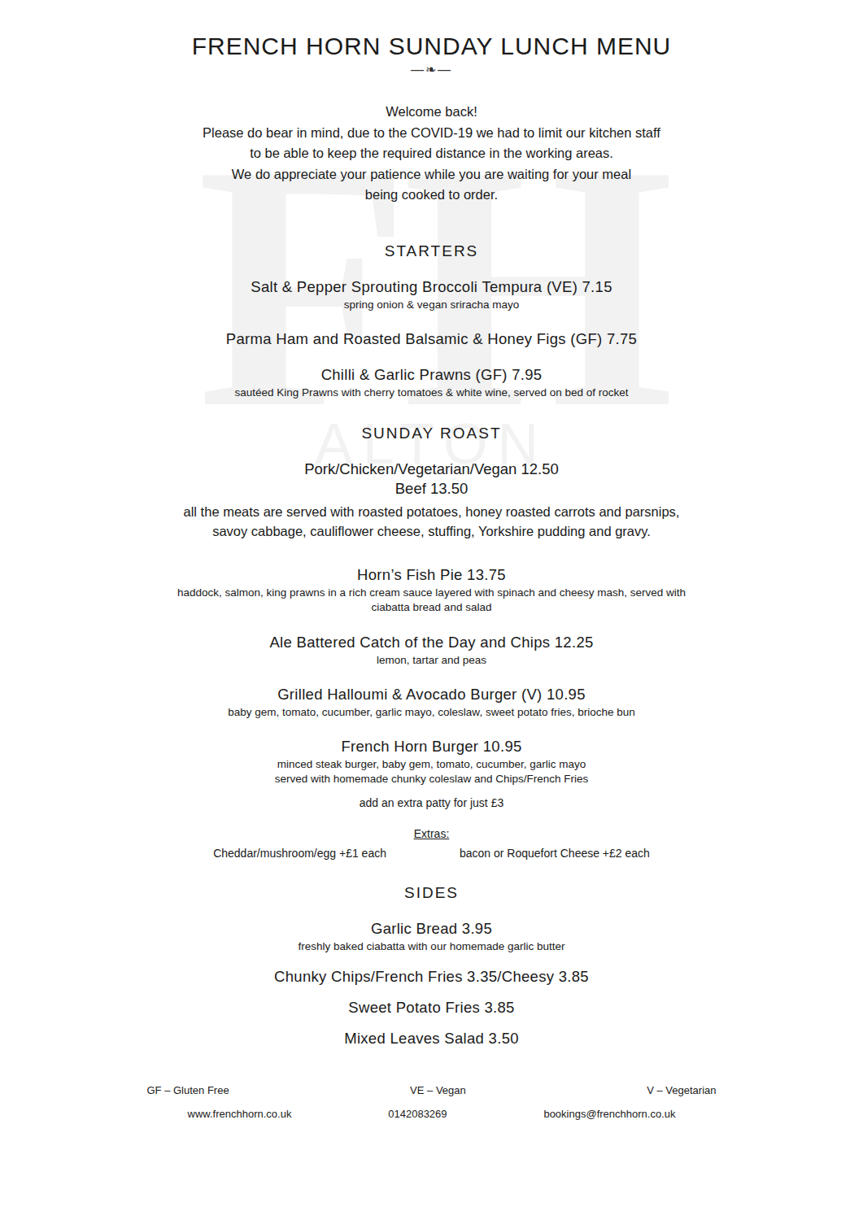FH
ALTON
FRENCH HORN SUNDAY LUNCH MENU
—❧—
Welcome back!
Please do bear in mind, due to the COVID-19 we had to limit our kitchen staff
to be able to keep the required distance in the working areas.
We do appreciate your patience while you are waiting for your meal
being cooked to order.
STARTERS
Salt & Pepper Sprouting Broccoli Tempura (VE) 7.15
spring onion & vegan sriracha mayo
Parma Ham and Roasted Balsamic & Honey Figs (GF) 7.75
Chilli & Garlic Prawns (GF) 7.95
sautéed King Prawns with cherry tomatoes & white wine, served on bed of rocket
SUNDAY ROAST
Pork/Chicken/Vegetarian/Vegan 12.50
Beef 13.50
all the meats are served with roasted potatoes, honey roasted carrots and parsnips,
savoy cabbage, cauliflower cheese, stuffing, Yorkshire pudding and gravy.
Horn’s Fish Pie 13.75
haddock, salmon, king prawns in a rich cream sauce layered with spinach and cheesy mash, served with
ciabatta bread and salad
Ale Battered Catch of the Day and Chips 12.25
lemon, tartar and peas
Grilled Halloumi & Avocado Burger (V) 10.95
baby gem, tomato, cucumber, garlic mayo, coleslaw, sweet potato fries, brioche bun
French Horn Burger 10.95
minced steak burger, baby gem, tomato, cucumber, garlic mayo
served with homemade chunky coleslaw and Chips/French Fries
add an extra patty for just £3
Extras:
Cheddar/mushroom/egg +£1 each bacon or Roquefort Cheese +£2 each
SIDES
Garlic Bread 3.95
freshly baked ciabatta with our homemade garlic butter
Chunky Chips/French Fries 3.35/Cheesy 3.85
Sweet Potato Fries 3.85
Mixed Leaves Salad 3.50
GF – Gluten Free VE – Vegan V – Vegetarian
www.frenchhorn.co.uk 0142083269 bookings@frenchhorn.co.uk